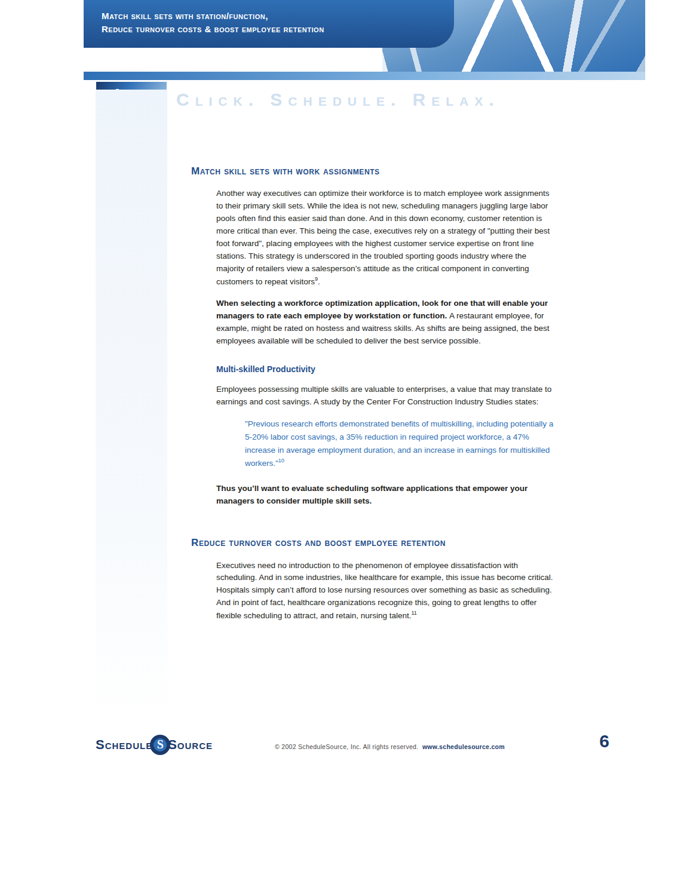Match skill sets with station/function, Reduce turnover costs & boost employee retention
Click. Schedule. Relax.
Match skill sets with work assignments
Another way executives can optimize their workforce is to match employee work assignments to their primary skill sets. While the idea is not new, scheduling managers juggling large labor pools often find this easier said than done. And in this down economy, customer retention is more critical than ever. This being the case, executives rely on a strategy of "putting their best foot forward", placing employees with the highest customer service expertise on front line stations. This strategy is underscored in the troubled sporting goods industry where the majority of retailers view a salesperson’s attitude as the critical component in converting customers to repeat visitors9.
When selecting a workforce optimization application, look for one that will enable your managers to rate each employee by workstation or function. A restaurant employee, for example, might be rated on hostess and waitress skills. As shifts are being assigned, the best employees available will be scheduled to deliver the best service possible.
Multi-skilled Productivity
Employees possessing multiple skills are valuable to enterprises, a value that may translate to earnings and cost savings. A study by the Center For Construction Industry Studies states:
"Previous research efforts demonstrated benefits of multiskilling, including potentially a 5-20% labor cost savings, a 35% reduction in required project workforce, a 47% increase in average employment duration, and an increase in earnings for multiskilled workers."10
Thus you’ll want to evaluate scheduling software applications that empower your managers to consider multiple skill sets.
Reduce turnover costs and boost employee retention
Executives need no introduction to the phenomenon of employee dissatisfaction with scheduling. And in some industries, like healthcare for example, this issue has become critical. Hospitals simply can’t afford to lose nursing resources over something as basic as scheduling. And in point of fact, healthcare organizations recognize this, going to great lengths to offer flexible scheduling to attract, and retain, nursing talent.11
Schedule Source
© 2002 ScheduleSource, Inc. All rights reserved. www.schedulesource.com
6